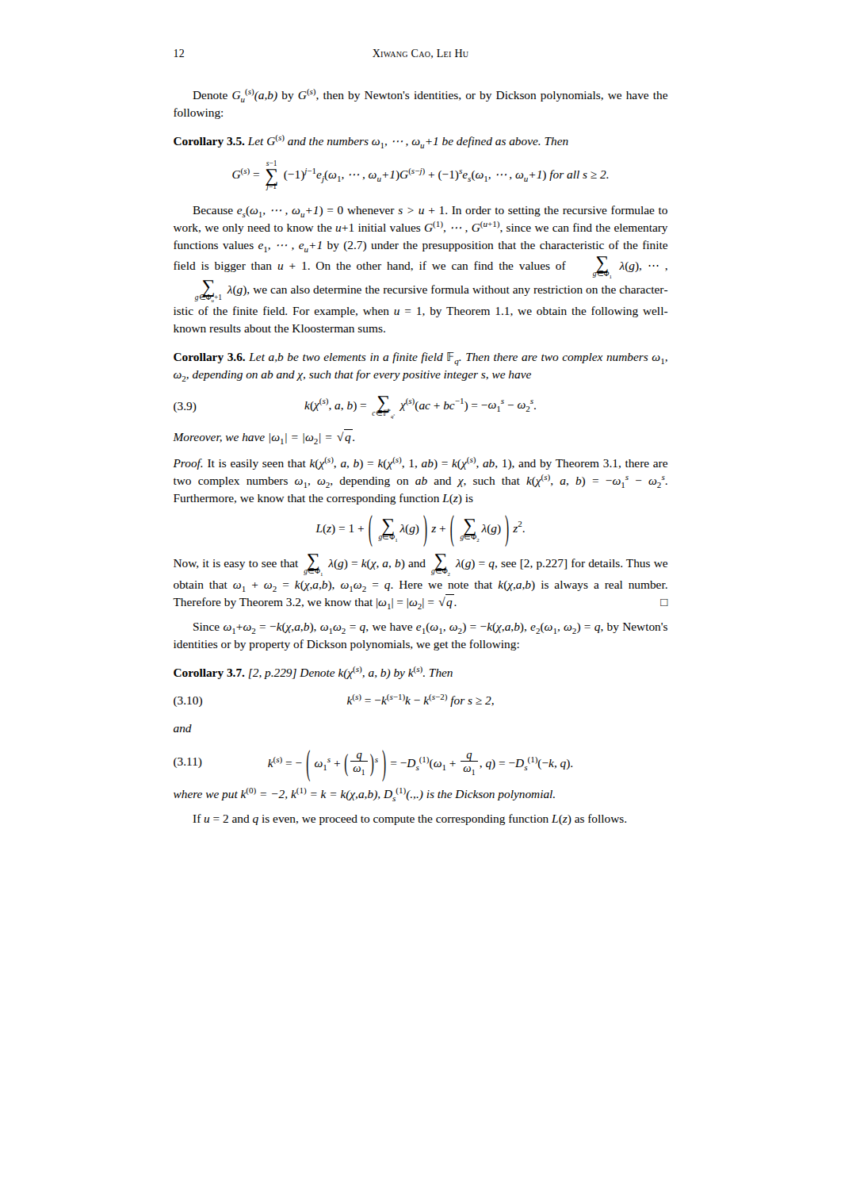12 Xiwang Cao, Lei Hu
Denote Gu(s)(a,b) by G(s), then by Newton's identities, or by Dickson polynomials, we have the following:
Corollary 3.5. Let G(s) and the numbers ω1, , ωu+1 be defined as above. Then
G(s) = s−1∑j=1 (−1)j−1ej(ω1, , ωu+1)G(s−j) + (−1)ses(ω1, , ωu+1) for all s ≥ 2.
Because es(ω1, , ωu+1) = 0 whenever s > u + 1. In order to setting the recursive formulae to work, we only need to know the u+1 initial values G(1), , G(u+1), since we can find the elementary functions values e1, , eu+1 by (2.7) under the presupposition that the characteristic of the finite field is bigger than u + 1. On the other hand, if we can find the values of ∑g∈Φ1 λ(g), , ∑g∈Φu+1 λ(g), we can also determine the recursive formula without any restriction on the characteristic of the finite field. For example, when u = 1, by Theorem 1.1, we obtain the following well-known results about the Kloosterman sums.
Corollary 3.6. Let a,b be two elements in a finite field 𝔽q. Then there are two complex numbers ω1, ω2, depending on ab and χ, such that for every positive integer s, we have
(3.9) k(χ(s), a, b) = ∑c∈𝔽*qs χ(s)(ac + bc−1) = −ω1s − ω2s.
Moreover, we have |ω1| = |ω2| = √q.
Proof. It is easily seen that k(χ(s), a, b) = k(χ(s), 1, ab) = k(χ(s), ab, 1), and by Theorem 3.1, there are two complex numbers ω1, ω2, depending on ab and χ, such that k(χ(s), a, b) = −ω1s − ω2s. Furthermore, we know that the corresponding function L(z) is
L(z) = 1 + ( ∑g∈Φ1 λ(g) ) z + ( ∑g∈Φ2 λ(g) ) z2.
Now, it is easy to see that ∑g∈Φ1 λ(g) = k(χ, a, b) and ∑g∈Φ2 λ(g) = q, see [2, p.227] for details. Thus we obtain that ω1 + ω2 = k(χ,a,b), ω1ω2 = q. Here we note that k(χ,a,b) is always a real number. Therefore by Theorem 3.2, we know that |ω1| = |ω2| = √q. □
Since ω1+ω2 = −k(χ,a,b), ω1ω2 = q, we have e1(ω1, ω2) = −k(χ,a,b), e2(ω1, ω2) = q, by Newton's identities or by property of Dickson polynomials, we get the following:
Corollary 3.7. [2, p.229] Denote k(χ(s), a, b) by k(s). Then
(3.10) k(s) = −k(s−1)k − k(s−2) for s ≥ 2,
and
(3.11) k(s) = − ( ω1s + (qω1)s ) = −Ds(1)(ω1 + qω1, q) = −Ds(1)(−k, q).
where we put k(0) = −2, k(1) = k = k(χ,a,b), Ds(1)(.,.) is the Dickson polynomial.
If u = 2 and q is even, we proceed to compute the corresponding function L(z) as follows.